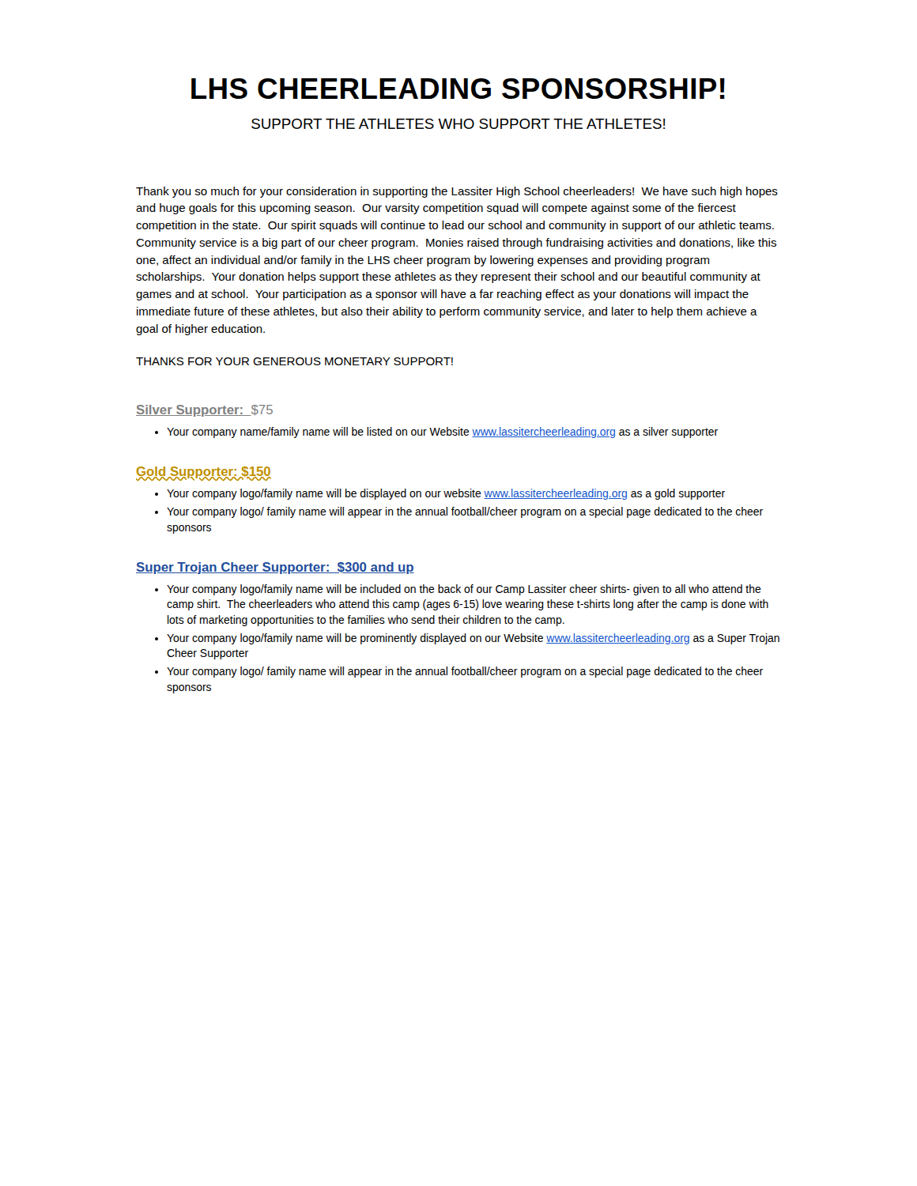LHS CHEERLEADING SPONSORSHIP!
SUPPORT THE ATHLETES WHO SUPPORT THE ATHLETES!
Thank you so much for your consideration in supporting the Lassiter High School cheerleaders! We have such high hopes and huge goals for this upcoming season. Our varsity competition squad will compete against some of the fiercest competition in the state. Our spirit squads will continue to lead our school and community in support of our athletic teams. Community service is a big part of our cheer program. Monies raised through fundraising activities and donations, like this one, affect an individual and/or family in the LHS cheer program by lowering expenses and providing program scholarships. Your donation helps support these athletes as they represent their school and our beautiful community at games and at school. Your participation as a sponsor will have a far reaching effect as your donations will impact the immediate future of these athletes, but also their ability to perform community service, and later to help them achieve a goal of higher education.
THANKS FOR YOUR GENEROUS MONETARY SUPPORT!
Silver Supporter: $75
Your company name/family name will be listed on our Website www.lassitercheerleading.org as a silver supporter
Gold Supporter: $150
Your company logo/family name will be displayed on our website www.lassitercheerleading.org as a gold supporter
Your company logo/ family name will appear in the annual football/cheer program on a special page dedicated to the cheer sponsors
Super Trojan Cheer Supporter: $300 and up
Your company logo/family name will be included on the back of our Camp Lassiter cheer shirts- given to all who attend the camp shirt. The cheerleaders who attend this camp (ages 6-15) love wearing these t-shirts long after the camp is done with lots of marketing opportunities to the families who send their children to the camp.
Your company logo/family name will be prominently displayed on our Website www.lassitercheerleading.org as a Super Trojan Cheer Supporter
Your company logo/ family name will appear in the annual football/cheer program on a special page dedicated to the cheer sponsors